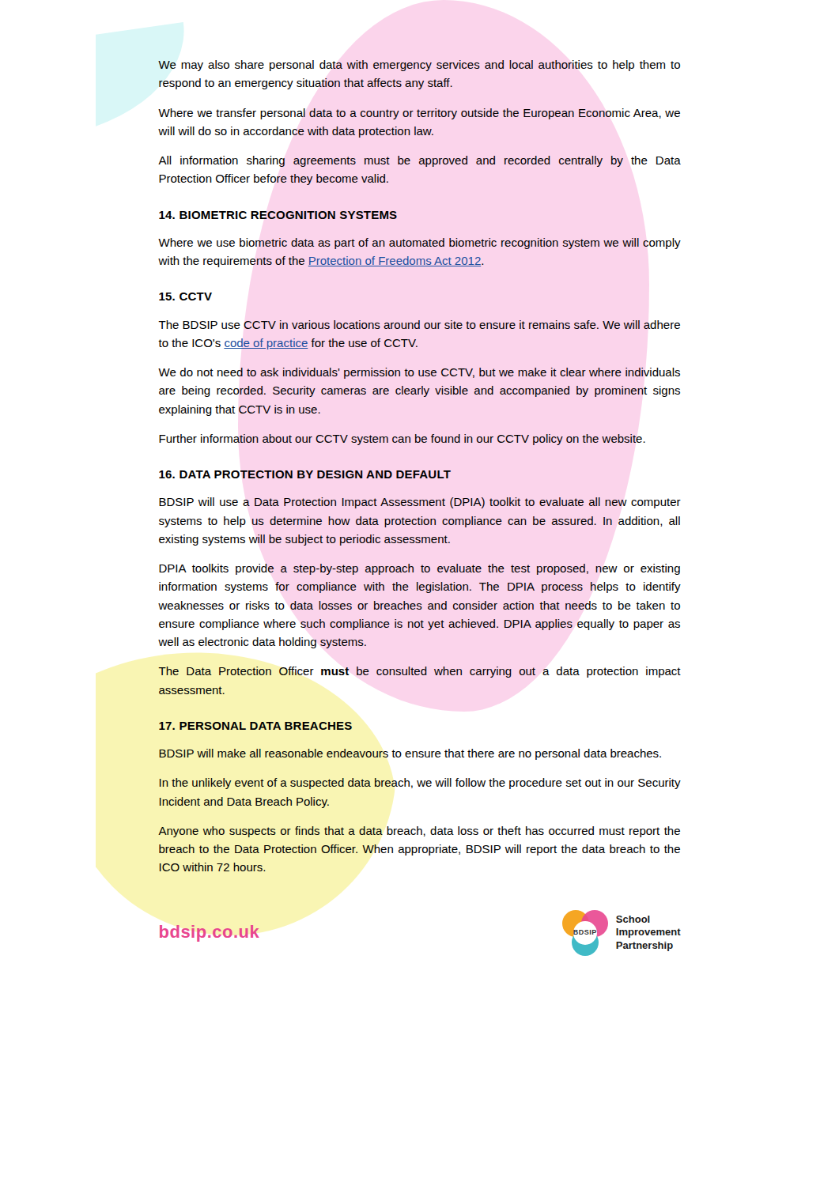We may also share personal data with emergency services and local authorities to help them to respond to an emergency situation that affects any staff.
Where we transfer personal data to a country or territory outside the European Economic Area, we will will do so in accordance with data protection law.
All information sharing agreements must be approved and recorded centrally by the Data Protection Officer before they become valid.
14. BIOMETRIC RECOGNITION SYSTEMS
Where we use biometric data as part of an automated biometric recognition system we will comply with the requirements of the Protection of Freedoms Act 2012.
15. CCTV
The BDSIP use CCTV in various locations around our site to ensure it remains safe. We will adhere to the ICO's code of practice for the use of CCTV.
We do not need to ask individuals' permission to use CCTV, but we make it clear where individuals are being recorded. Security cameras are clearly visible and accompanied by prominent signs explaining that CCTV is in use.
Further information about our CCTV system can be found in our CCTV policy on the website.
16. DATA PROTECTION BY DESIGN AND DEFAULT
BDSIP will use a Data Protection Impact Assessment (DPIA) toolkit to evaluate all new computer systems to help us determine how data protection compliance can be assured. In addition, all existing systems will be subject to periodic assessment.
DPIA toolkits provide a step-by-step approach to evaluate the test proposed, new or existing information systems for compliance with the legislation. The DPIA process helps to identify weaknesses or risks to data losses or breaches and consider action that needs to be taken to ensure compliance where such compliance is not yet achieved. DPIA applies equally to paper as well as electronic data holding systems.
The Data Protection Officer must be consulted when carrying out a data protection impact assessment.
17. PERSONAL DATA BREACHES
BDSIP will make all reasonable endeavours to ensure that there are no personal data breaches.
In the unlikely event of a suspected data breach, we will follow the procedure set out in our Security Incident and Data Breach Policy.
Anyone who suspects or finds that a data breach, data loss or theft has occurred must report the breach to the Data Protection Officer. When appropriate, BDSIP will report the data breach to the ICO within 72 hours.
bdsip.co.uk
BDSIP
School
Improvement
Partnership